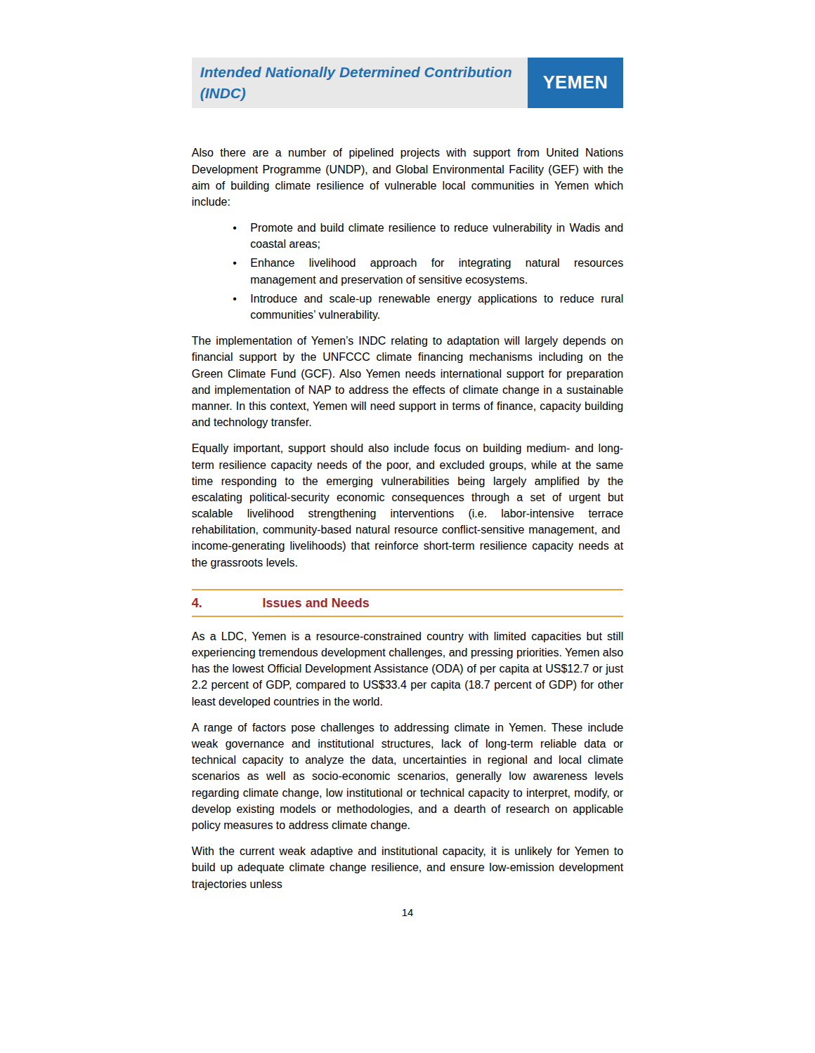Intended Nationally Determined Contribution (INDC)
YEMEN
Also there are a number of pipelined projects with support from United Nations Development Programme (UNDP), and Global Environmental Facility (GEF) with the aim of building climate resilience of vulnerable local communities in Yemen which include:
Promote and build climate resilience to reduce vulnerability in Wadis and coastal areas;
Enhance livelihood approach for integrating natural resources management and preservation of sensitive ecosystems.
Introduce and scale-up renewable energy applications to reduce rural communities’ vulnerability.
The implementation of Yemen’s INDC relating to adaptation will largely depends on financial support by the UNFCCC climate financing mechanisms including on the Green Climate Fund (GCF). Also Yemen needs international support for preparation and implementation of NAP to address the effects of climate change in a sustainable manner. In this context, Yemen will need support in terms of finance, capacity building and technology transfer.
Equally important, support should also include focus on building medium- and long-term resilience capacity needs of the poor, and excluded groups, while at the same time responding to the emerging vulnerabilities being largely amplified by the escalating political-security economic consequences through a set of urgent but scalable livelihood strengthening interventions (i.e. labor-intensive terrace rehabilitation, community-based natural resource conflict-sensitive management, and income-generating livelihoods) that reinforce short-term resilience capacity needs at the grassroots levels.
4. Issues and Needs
As a LDC, Yemen is a resource-constrained country with limited capacities but still experiencing tremendous development challenges, and pressing priorities. Yemen also has the lowest Official Development Assistance (ODA) of per capita at US$12.7 or just 2.2 percent of GDP, compared to US$33.4 per capita (18.7 percent of GDP) for other least developed countries in the world.
A range of factors pose challenges to addressing climate in Yemen. These include weak governance and institutional structures, lack of long-term reliable data or technical capacity to analyze the data, uncertainties in regional and local climate scenarios as well as socio-economic scenarios, generally low awareness levels regarding climate change, low institutional or technical capacity to interpret, modify, or develop existing models or methodologies, and a dearth of research on applicable policy measures to address climate change.
With the current weak adaptive and institutional capacity, it is unlikely for Yemen to build up adequate climate change resilience, and ensure low-emission development trajectories unless
14